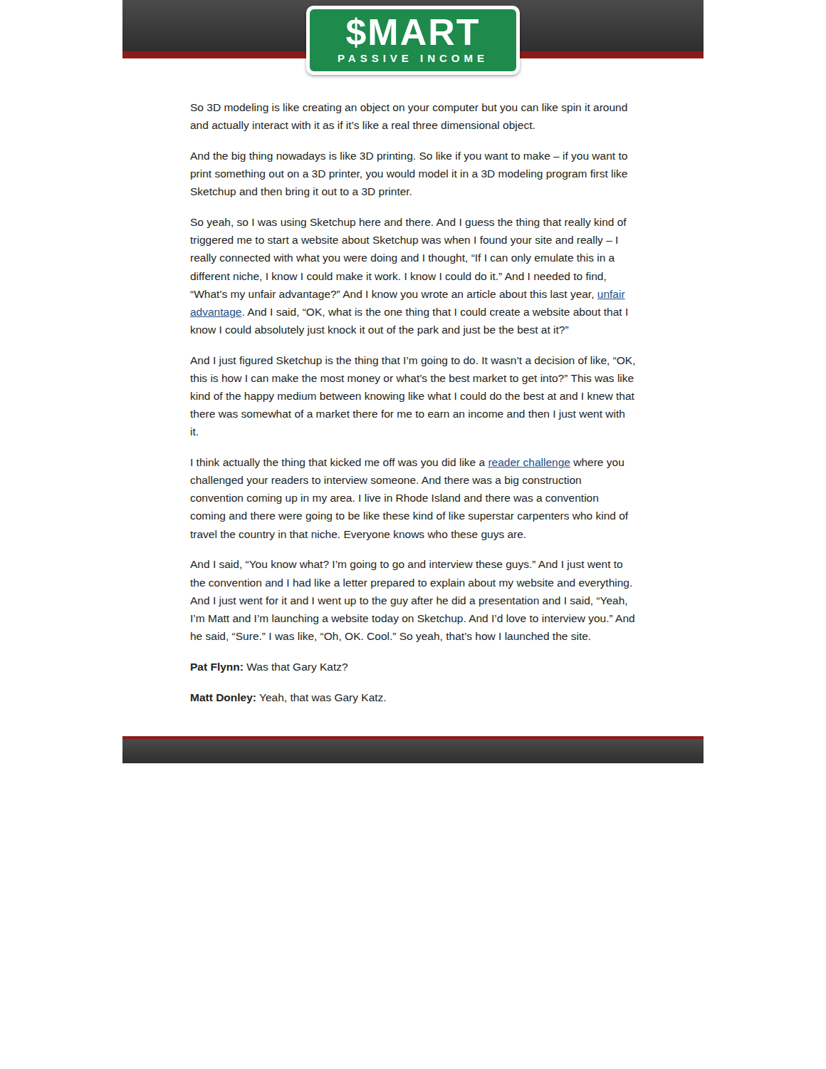$MART
PASSIVE INCOME
So 3D modeling is like creating an object on your computer but you can like spin it around and actually interact with it as if it’s like a real three dimensional object.
And the big thing nowadays is like 3D printing. So like if you want to make – if you want to print something out on a 3D printer, you would model it in a 3D modeling program first like Sketchup and then bring it out to a 3D printer.
So yeah, so I was using Sketchup here and there. And I guess the thing that really kind of triggered me to start a website about Sketchup was when I found your site and really – I really connected with what you were doing and I thought, “If I can only emulate this in a different niche, I know I could make it work. I know I could do it.” And I needed to find, “What’s my unfair advantage?” And I know you wrote an article about this last year, unfair advantage. And I said, “OK, what is the one thing that I could create a website about that I know I could absolutely just knock it out of the park and just be the best at it?”
And I just figured Sketchup is the thing that I’m going to do. It wasn’t a decision of like, “OK, this is how I can make the most money or what’s the best market to get into?” This was like kind of the happy medium between knowing like what I could do the best at and I knew that there was somewhat of a market there for me to earn an income and then I just went with it.
I think actually the thing that kicked me off was you did like a reader challenge where you challenged your readers to interview someone. And there was a big construction convention coming up in my area. I live in Rhode Island and there was a convention coming and there were going to be like these kind of like superstar carpenters who kind of travel the country in that niche. Everyone knows who these guys are.
And I said, “You know what? I’m going to go and interview these guys.” And I just went to the convention and I had like a letter prepared to explain about my website and everything. And I just went for it and I went up to the guy after he did a presentation and I said, “Yeah, I’m Matt and I’m launching a website today on Sketchup. And I’d love to interview you.” And he said, “Sure.” I was like, “Oh, OK. Cool.” So yeah, that’s how I launched the site.
Pat Flynn: Was that Gary Katz?
Matt Donley: Yeah, that was Gary Katz.
SMARTPASSIVEINCOME.COM WITH PAT FLYNN